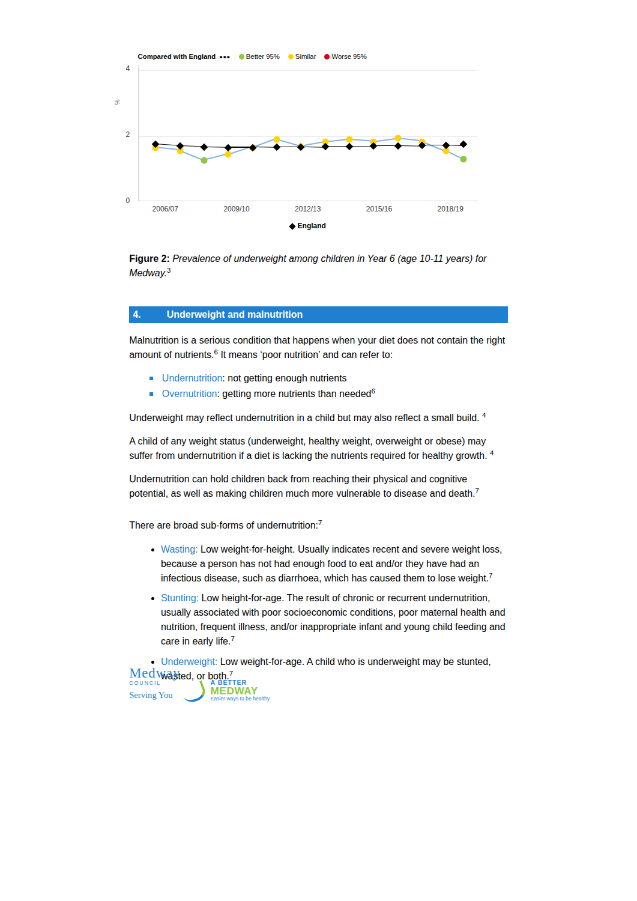Compared with England ▪▪▪ Better 95% Similar Worse 95%
%
0
2
4
2006/07 2009/10 2012/13 2015/16 2018/19
England
Figure 2: Prevalence of underweight among children in Year 6 (age 10-11 years) for Medway.3
4. Underweight and malnutrition
Malnutrition is a serious condition that happens when your diet does not contain the right amount of nutrients.6 It means ‘poor nutrition’ and can refer to:
Undernutrition: not getting enough nutrients
Overnutrition: getting more nutrients than needed6
Underweight may reflect undernutrition in a child but may also reflect a small build. 4
A child of any weight status (underweight, healthy weight, overweight or obese) may suffer from undernutrition if a diet is lacking the nutrients required for healthy growth. 4
Undernutrition can hold children back from reaching their physical and cognitive potential, as well as making children much more vulnerable to disease and death.7
There are broad sub-forms of undernutrition:7
Wasting: Low weight-for-height. Usually indicates recent and severe weight loss, because a person has not had enough food to eat and/or they have had an infectious disease, such as diarrhoea, which has caused them to lose weight.7
Stunting: Low height-for-age. The result of chronic or recurrent undernutrition, usually associated with poor socioeconomic conditions, poor maternal health and nutrition, frequent illness, and/or inappropriate infant and young child feeding and care in early life.7
Underweight: Low weight-for-age. A child who is underweight may be stunted, wasted, or both.7
Medway
COUNCIL
Serving You
A BETTER
MEDWAY
Easier ways to be healthy